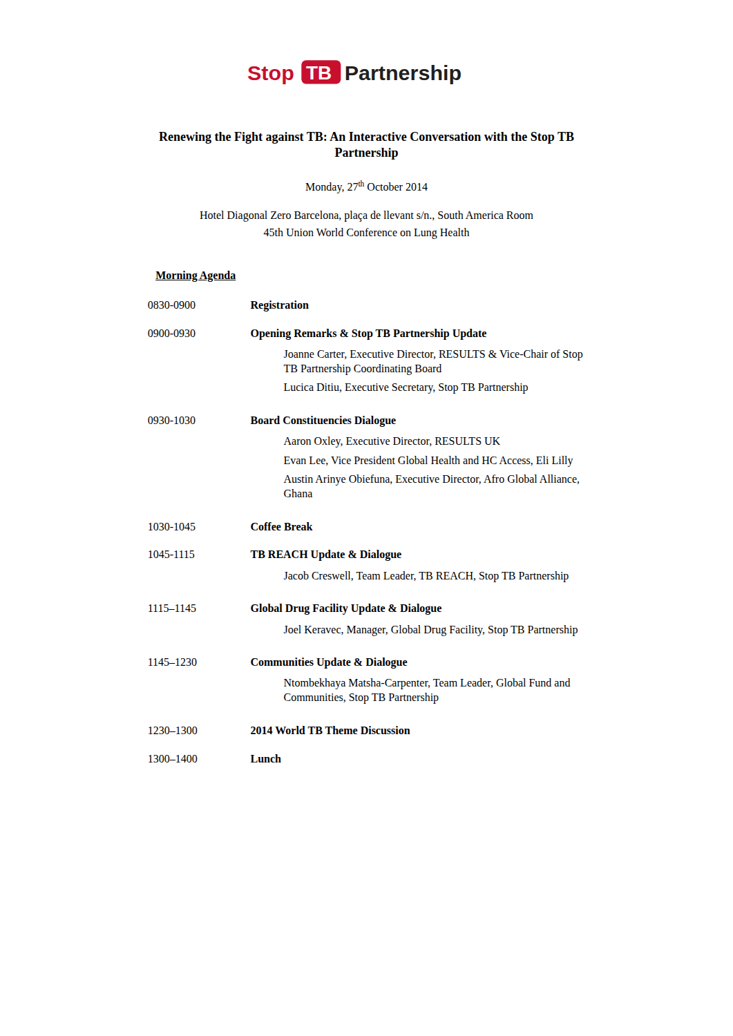Renewing the Fight against TB: An Interactive Conversation with the Stop TB Partnership
Monday, 27th October 2014
Hotel Diagonal Zero Barcelona, plaça de llevant s/n., South America Room
45th Union World Conference on Lung Health
Morning Agenda
| 0830-0900 | Registration |
| 0900-0930 | Opening Remarks & Stop TB Partnership Update Joanne Carter, Executive Director, RESULTS & Vice-Chair of Stop TB Partnership Coordinating Board Lucica Ditiu, Executive Secretary, Stop TB Partnership |
| 0930-1030 | Board Constituencies Dialogue Aaron Oxley, Executive Director, RESULTS UK Evan Lee, Vice President Global Health and HC Access, Eli Lilly Austin Arinye Obiefuna, Executive Director, Afro Global Alliance, Ghana |
| 1030-1045 | Coffee Break |
| 1045-1115 | TB REACH Update & Dialogue Jacob Creswell, Team Leader, TB REACH, Stop TB Partnership |
| 1115–1145 | Global Drug Facility Update & Dialogue Joel Keravec, Manager, Global Drug Facility, Stop TB Partnership |
| 1145–1230 | Communities Update & Dialogue Ntombekhaya Matsha-Carpenter, Team Leader, Global Fund and Communities, Stop TB Partnership |
| 1230–1300 | 2014 World TB Theme Discussion |
| 1300–1400 | Lunch |